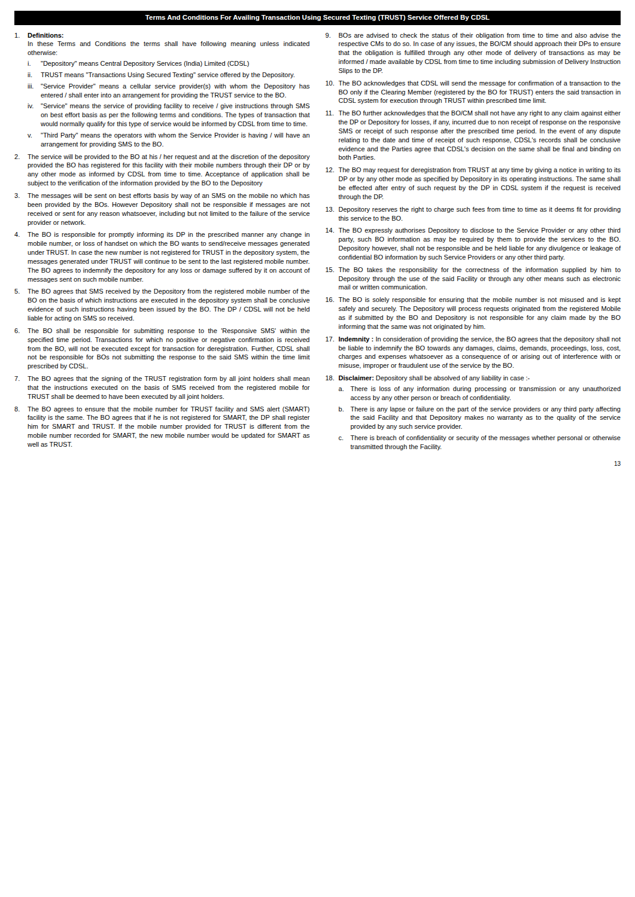Terms And Conditions For Availing Transaction Using Secured Texting (TRUST) Service Offered By CDSL
Definitions:
In these Terms and Conditions the terms shall have following meaning unless indicated otherwise:
"Depository" means Central Depository Services (India) Limited (CDSL)
TRUST means "Transactions Using Secured Texting" service offered by the Depository.
"Service Provider" means a cellular service provider(s) with whom the Depository has entered / shall enter into an arrangement for providing the TRUST service to the BO.
"Service" means the service of providing facility to receive / give instructions through SMS on best effort basis as per the following terms and conditions. The types of transaction that would normally qualify for this type of service would be informed by CDSL from time to time.
"Third Party" means the operators with whom the Service Provider is having / will have an arrangement for providing SMS to the BO.
The service will be provided to the BO at his / her request and at the discretion of the depository provided the BO has registered for this facility with their mobile numbers through their DP or by any other mode as informed by CDSL from time to time. Acceptance of application shall be subject to the verification of the information provided by the BO to the Depository
The messages will be sent on best efforts basis by way of an SMS on the mobile no which has been provided by the BOs. However Depository shall not be responsible if messages are not received or sent for any reason whatsoever, including but not limited to the failure of the service provider or network.
The BO is responsible for promptly informing its DP in the prescribed manner any change in mobile number, or loss of handset on which the BO wants to send/receive messages generated under TRUST. In case the new number is not registered for TRUST in the depository system, the messages generated under TRUST will continue to be sent to the last registered mobile number. The BO agrees to indemnify the depository for any loss or damage suffered by it on account of messages sent on such mobile number.
The BO agrees that SMS received by the Depository from the registered mobile number of the BO on the basis of which instructions are executed in the depository system shall be conclusive evidence of such instructions having been issued by the BO. The DP / CDSL will not be held liable for acting on SMS so received.
The BO shall be responsible for submitting response to the 'Responsive SMS' within the specified time period. Transactions for which no positive or negative confirmation is received from the BO, will not be executed except for transaction for deregistration. Further, CDSL shall not be responsible for BOs not submitting the response to the said SMS within the time limit prescribed by CDSL.
The BO agrees that the signing of the TRUST registration form by all joint holders shall mean that the instructions executed on the basis of SMS received from the registered mobile for TRUST shall be deemed to have been executed by all joint holders.
The BO agrees to ensure that the mobile number for TRUST facility and SMS alert (SMART) facility is the same. The BO agrees that if he is not registered for SMART, the DP shall register him for SMART and TRUST. If the mobile number provided for TRUST is different from the mobile number recorded for SMART, the new mobile number would be updated for SMART as well as TRUST.
BOs are advised to check the status of their obligation from time to time and also advise the respective CMs to do so. In case of any issues, the BO/CM should approach their DPs to ensure that the obligation is fulfilled through any other mode of delivery of transactions as may be informed / made available by CDSL from time to time including submission of Delivery Instruction Slips to the DP.
The BO acknowledges that CDSL will send the message for confirmation of a transaction to the BO only if the Clearing Member (registered by the BO for TRUST) enters the said transaction in CDSL system for execution through TRUST within prescribed time limit.
The BO further acknowledges that the BO/CM shall not have any right to any claim against either the DP or Depository for losses, if any, incurred due to non receipt of response on the responsive SMS or receipt of such response after the prescribed time period. In the event of any dispute relating to the date and time of receipt of such response, CDSL's records shall be conclusive evidence and the Parties agree that CDSL's decision on the same shall be final and binding on both Parties.
The BO may request for deregistration from TRUST at any time by giving a notice in writing to its DP or by any other mode as specified by Depository in its operating instructions. The same shall be effected after entry of such request by the DP in CDSL system if the request is received through the DP.
Depository reserves the right to charge such fees from time to time as it deems fit for providing this service to the BO.
The BO expressly authorises Depository to disclose to the Service Provider or any other third party, such BO information as may be required by them to provide the services to the BO. Depository however, shall not be responsible and be held liable for any divulgence or leakage of confidential BO information by such Service Providers or any other third party.
The BO takes the responsibility for the correctness of the information supplied by him to Depository through the use of the said Facility or through any other means such as electronic mail or written communication.
The BO is solely responsible for ensuring that the mobile number is not misused and is kept safely and securely. The Depository will process requests originated from the registered Mobile as if submitted by the BO and Depository is not responsible for any claim made by the BO informing that the same was not originated by him.
Indemnity : In consideration of providing the service, the BO agrees that the depository shall not be liable to indemnify the BO towards any damages, claims, demands, proceedings, loss, cost, charges and expenses whatsoever as a consequence of or arising out of interference with or misuse, improper or fraudulent use of the service by the BO.
Disclaimer: Depository shall be absolved of any liability in case :-
There is loss of any information during processing or transmission or any unauthorized access by any other person or breach of confidentiality.
There is any lapse or failure on the part of the service providers or any third party affecting the said Facility and that Depository makes no warranty as to the quality of the service provided by any such service provider.
There is breach of confidentiality or security of the messages whether personal or otherwise transmitted through the Facility.
13